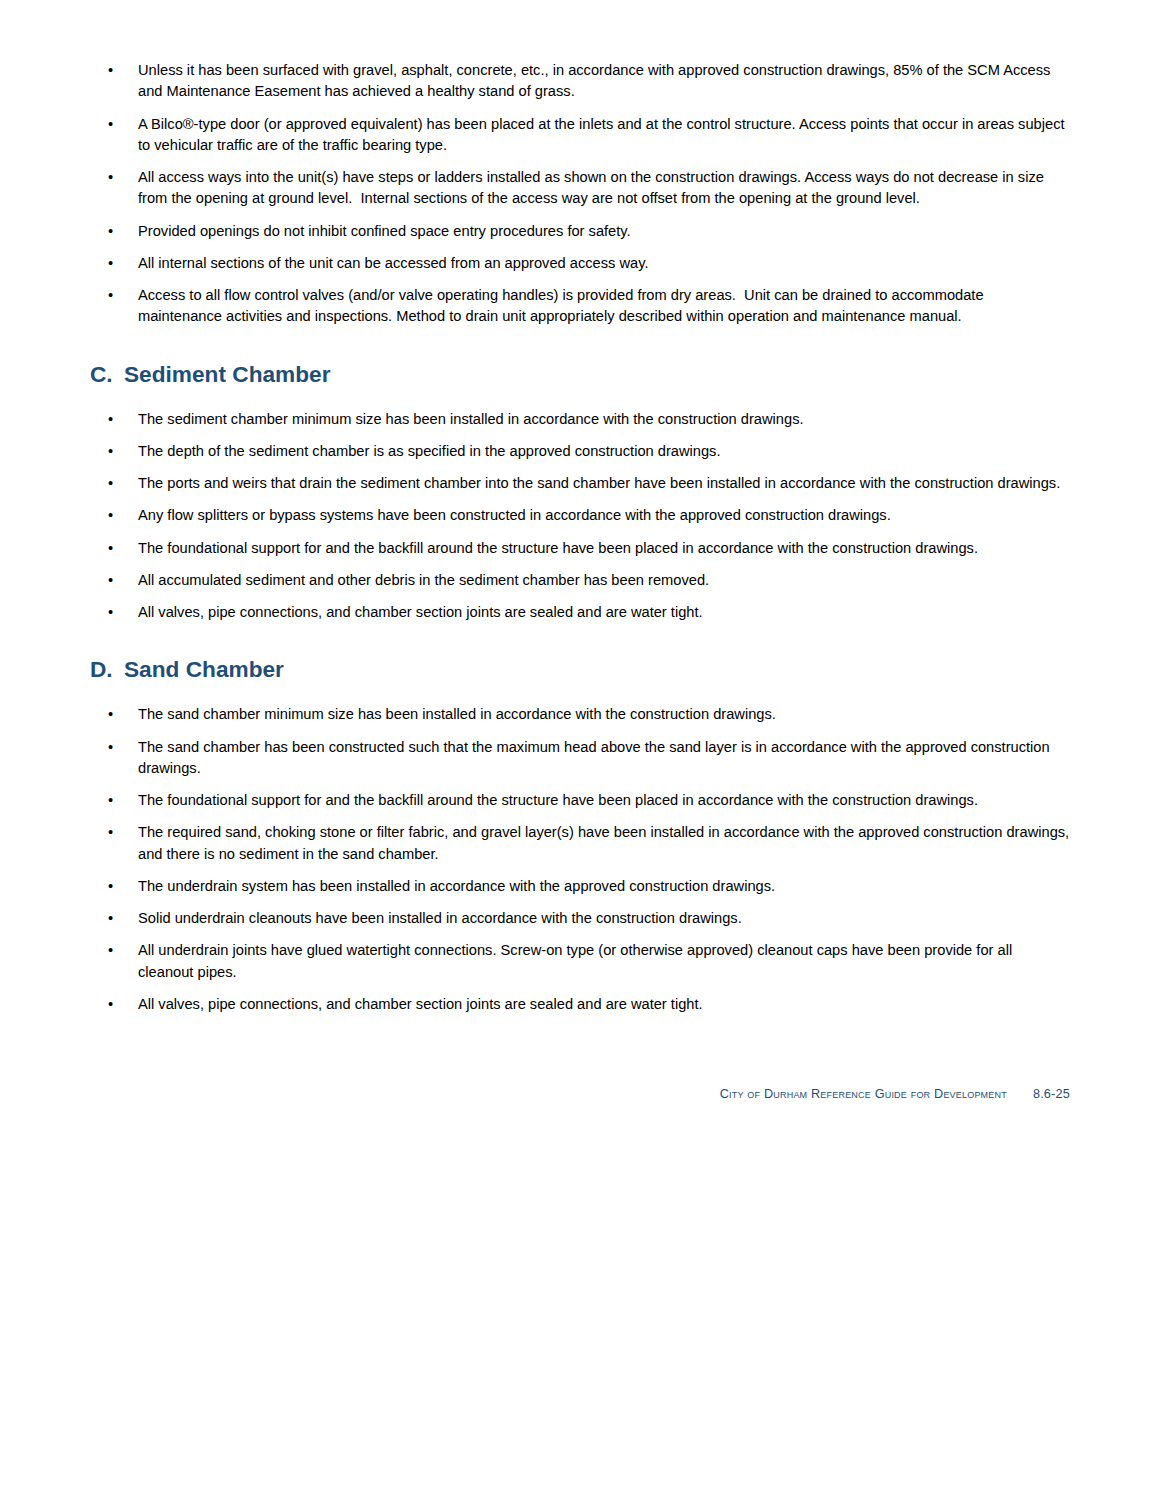Unless it has been surfaced with gravel, asphalt, concrete, etc., in accordance with approved construction drawings, 85% of the SCM Access and Maintenance Easement has achieved a healthy stand of grass.
A Bilco®-type door (or approved equivalent) has been placed at the inlets and at the control structure. Access points that occur in areas subject to vehicular traffic are of the traffic bearing type.
All access ways into the unit(s) have steps or ladders installed as shown on the construction drawings. Access ways do not decrease in size from the opening at ground level. Internal sections of the access way are not offset from the opening at the ground level.
Provided openings do not inhibit confined space entry procedures for safety.
All internal sections of the unit can be accessed from an approved access way.
Access to all flow control valves (and/or valve operating handles) is provided from dry areas. Unit can be drained to accommodate maintenance activities and inspections. Method to drain unit appropriately described within operation and maintenance manual.
C. Sediment Chamber
The sediment chamber minimum size has been installed in accordance with the construction drawings.
The depth of the sediment chamber is as specified in the approved construction drawings.
The ports and weirs that drain the sediment chamber into the sand chamber have been installed in accordance with the construction drawings.
Any flow splitters or bypass systems have been constructed in accordance with the approved construction drawings.
The foundational support for and the backfill around the structure have been placed in accordance with the construction drawings.
All accumulated sediment and other debris in the sediment chamber has been removed.
All valves, pipe connections, and chamber section joints are sealed and are water tight.
D. Sand Chamber
The sand chamber minimum size has been installed in accordance with the construction drawings.
The sand chamber has been constructed such that the maximum head above the sand layer is in accordance with the approved construction drawings.
The foundational support for and the backfill around the structure have been placed in accordance with the construction drawings.
The required sand, choking stone or filter fabric, and gravel layer(s) have been installed in accordance with the approved construction drawings, and there is no sediment in the sand chamber.
The underdrain system has been installed in accordance with the approved construction drawings.
Solid underdrain cleanouts have been installed in accordance with the construction drawings.
All underdrain joints have glued watertight connections. Screw-on type (or otherwise approved) cleanout caps have been provide for all cleanout pipes.
All valves, pipe connections, and chamber section joints are sealed and are water tight.
City of Durham Reference Guide for Development8.6-25